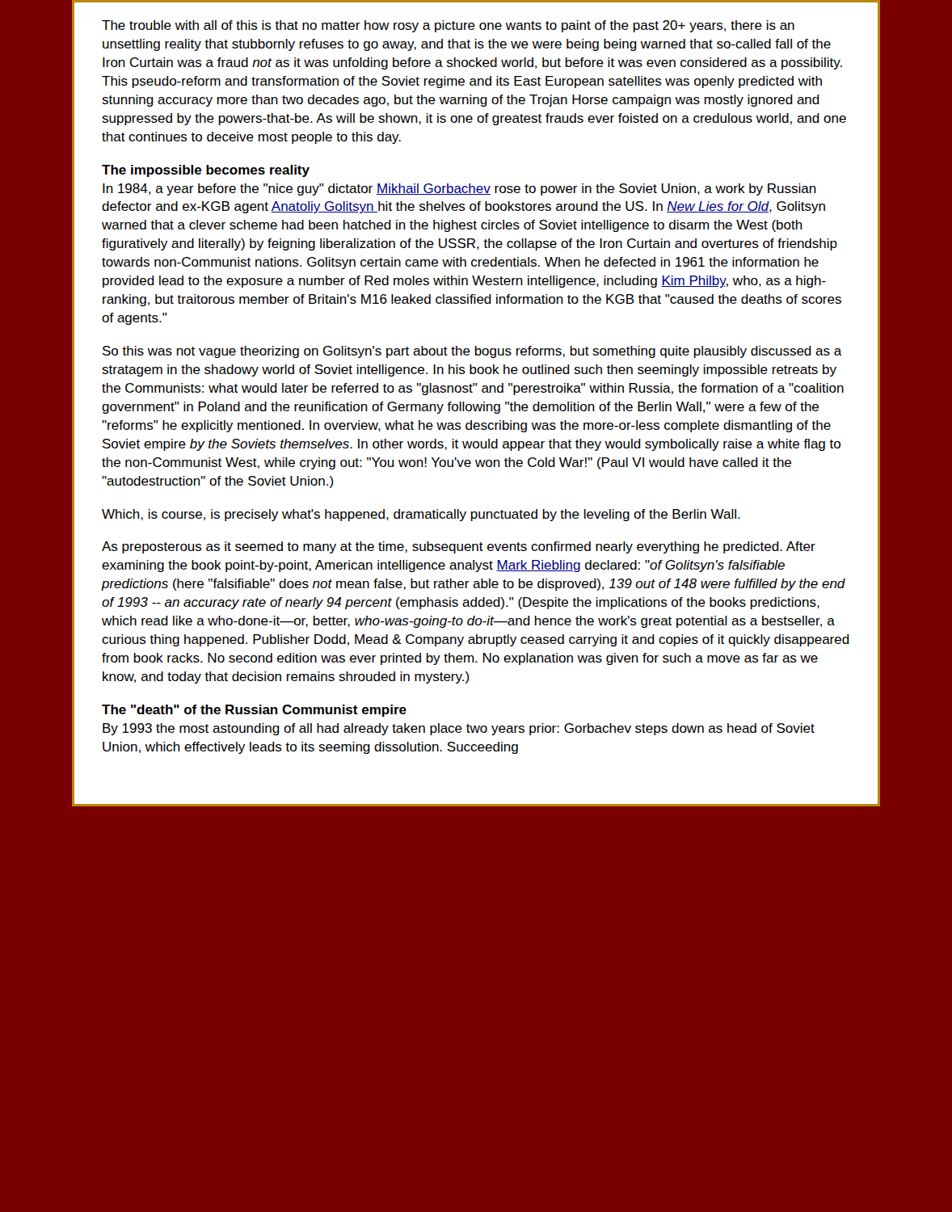The trouble with all of this is that no matter how rosy a picture one wants to paint of the past 20+ years, there is an unsettling reality that stubbornly refuses to go away, and that is the we were being being warned that so-called fall of the Iron Curtain was a fraud not as it was unfolding before a shocked world, but before it was even considered as a possibility. This pseudo-reform and transformation of the Soviet regime and its East European satellites was openly predicted with stunning accuracy more than two decades ago, but the warning of the Trojan Horse campaign was mostly ignored and suppressed by the powers-that-be. As will be shown, it is one of greatest frauds ever foisted on a credulous world, and one that continues to deceive most people to this day.
The impossible becomes reality
In 1984, a year before the "nice guy" dictator Mikhail Gorbachev rose to power in the Soviet Union, a work by Russian defector and ex-KGB agent Anatoliy Golitsyn hit the shelves of bookstores around the US. In New Lies for Old, Golitsyn warned that a clever scheme had been hatched in the highest circles of Soviet intelligence to disarm the West (both figuratively and literally) by feigning liberalization of the USSR, the collapse of the Iron Curtain and overtures of friendship towards non-Communist nations. Golitsyn certain came with credentials. When he defected in 1961 the information he provided lead to the exposure a number of Red moles within Western intelligence, including Kim Philby, who, as a high-ranking, but traitorous member of Britain's M16 leaked classified information to the KGB that "caused the deaths of scores of agents."
So this was not vague theorizing on Golitsyn's part about the bogus reforms, but something quite plausibly discussed as a stratagem in the shadowy world of Soviet intelligence. In his book he outlined such then seemingly impossible retreats by the Communists: what would later be referred to as "glasnost" and "perestroika" within Russia, the formation of a "coalition government" in Poland and the reunification of Germany following "the demolition of the Berlin Wall," were a few of the "reforms" he explicitly mentioned. In overview, what he was describing was the more-or-less complete dismantling of the Soviet empire by the Soviets themselves. In other words, it would appear that they would symbolically raise a white flag to the non-Communist West, while crying out: "You won! You've won the Cold War!" (Paul VI would have called it the "autodestruction" of the Soviet Union.)
Which, is course, is precisely what's happened, dramatically punctuated by the leveling of the Berlin Wall.
As preposterous as it seemed to many at the time, subsequent events confirmed nearly everything he predicted. After examining the book point-by-point, American intelligence analyst Mark Riebling declared: "of Golitsyn's falsifiable predictions (here "falsifiable" does not mean false, but rather able to be disproved), 139 out of 148 were fulfilled by the end of 1993 -- an accuracy rate of nearly 94 percent (emphasis added)." (Despite the implications of the books predictions, which read like a who-done-it—or, better, who-was-going-to do-it—and hence the work's great potential as a bestseller, a curious thing happened. Publisher Dodd, Mead & Company abruptly ceased carrying it and copies of it quickly disappeared from book racks. No second edition was ever printed by them. No explanation was given for such a move as far as we know, and today that decision remains shrouded in mystery.)
The "death" of the Russian Communist empire
By 1993 the most astounding of all had already taken place two years prior: Gorbachev steps down as head of Soviet Union, which effectively leads to its seeming dissolution. Succeeding